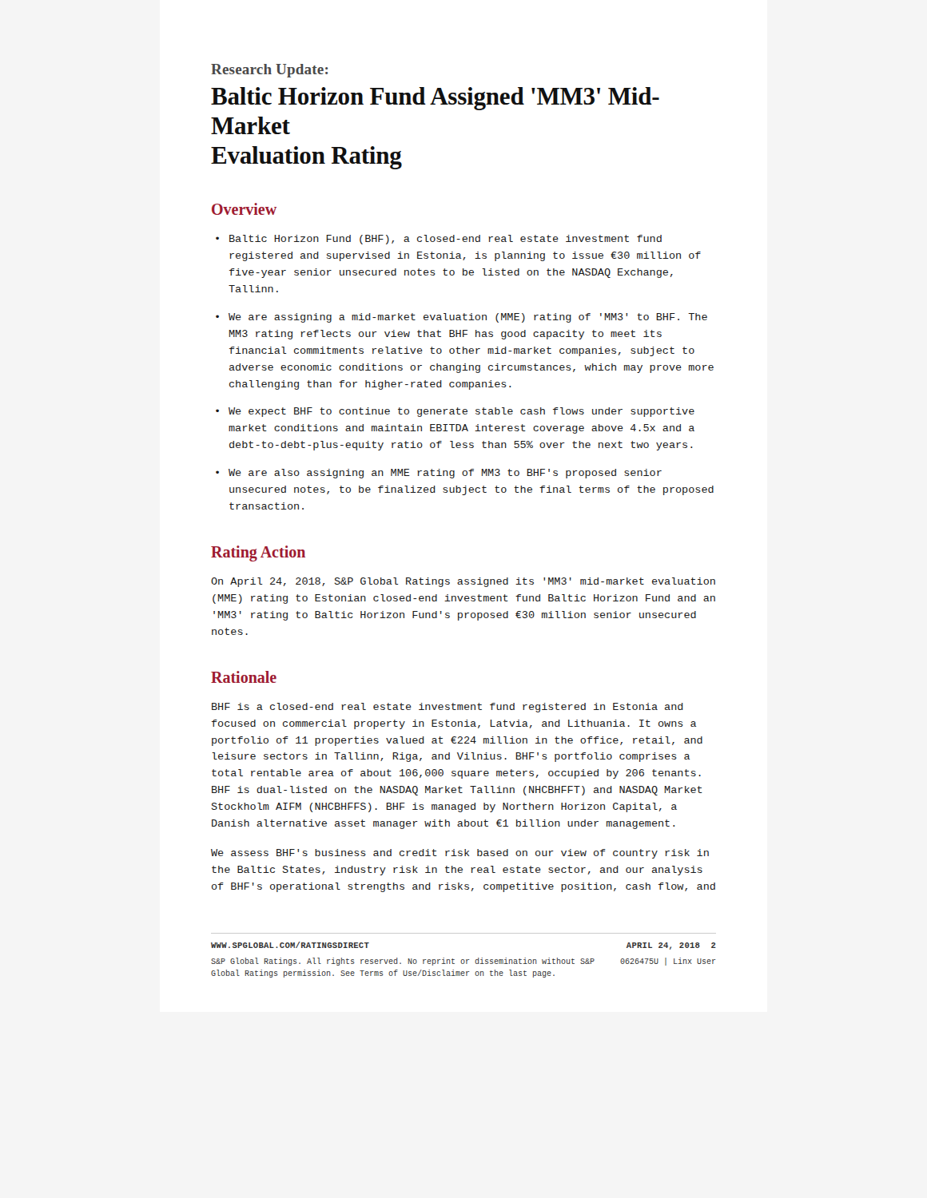Research Update:
Baltic Horizon Fund Assigned 'MM3' Mid-Market
Evaluation Rating
Overview
Baltic Horizon Fund (BHF), a closed-end real estate investment fund registered and supervised in Estonia, is planning to issue €30 million of five-year senior unsecured notes to be listed on the NASDAQ Exchange, Tallinn.
We are assigning a mid-market evaluation (MME) rating of 'MM3' to BHF. The MM3 rating reflects our view that BHF has good capacity to meet its financial commitments relative to other mid-market companies, subject to adverse economic conditions or changing circumstances, which may prove more challenging than for higher-rated companies.
We expect BHF to continue to generate stable cash flows under supportive market conditions and maintain EBITDA interest coverage above 4.5x and a debt-to-debt-plus-equity ratio of less than 55% over the next two years.
We are also assigning an MME rating of MM3 to BHF's proposed senior unsecured notes, to be finalized subject to the final terms of the proposed transaction.
Rating Action
On April 24, 2018, S&P Global Ratings assigned its 'MM3' mid-market evaluation (MME) rating to Estonian closed-end investment fund Baltic Horizon Fund and an 'MM3' rating to Baltic Horizon Fund's proposed €30 million senior unsecured notes.
Rationale
BHF is a closed-end real estate investment fund registered in Estonia and focused on commercial property in Estonia, Latvia, and Lithuania. It owns a portfolio of 11 properties valued at €224 million in the office, retail, and leisure sectors in Tallinn, Riga, and Vilnius. BHF's portfolio comprises a total rentable area of about 106,000 square meters, occupied by 206 tenants. BHF is dual-listed on the NASDAQ Market Tallinn (NHCBHFFT) and NASDAQ Market Stockholm AIFM (NHCBHFFS). BHF is managed by Northern Horizon Capital, a Danish alternative asset manager with about €1 billion under management.
We assess BHF's business and credit risk based on our view of country risk in the Baltic States, industry risk in the real estate sector, and our analysis of BHF's operational strengths and risks, competitive position, cash flow, and
WWW.SPGLOBAL.COM/RATINGSDIRECT APRIL 24, 2018 2
S&P Global Ratings. All rights reserved. No reprint or dissemination without S&P Global Ratings permission. See Terms of Use/Disclaimer on the last page. 0626475U | Linx User